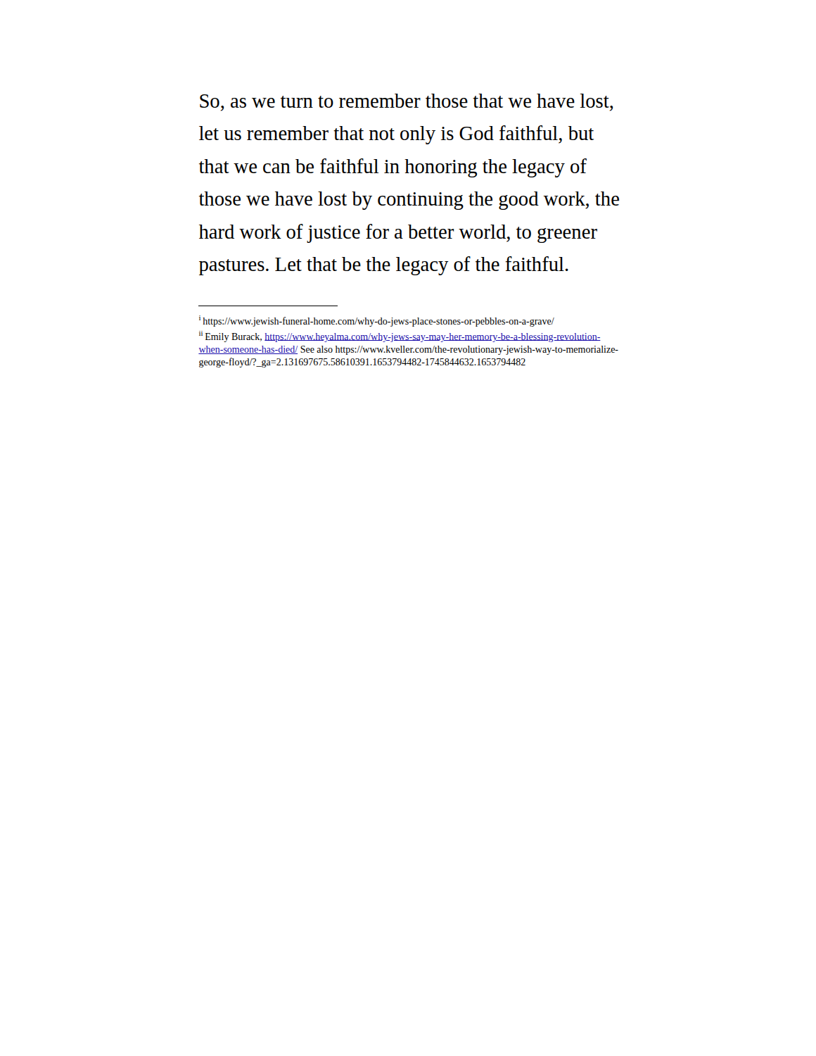So, as we turn to remember those that we have lost, let us remember that not only is God faithful, but that we can be faithful in honoring the legacy of those we have lost by continuing the good work, the hard work of justice for a better world, to greener pastures. Let that be the legacy of the faithful.
ihttps://www.jewish-funeral-home.com/why-do-jews-place-stones-or-pebbles-on-a-grave/
ii Emily Burack, https://www.heyalma.com/why-jews-say-may-her-memory-be-a-blessing-revolution-when-someone-has-died/ See also https://www.kveller.com/the-revolutionary-jewish-way-to-memorialize-george-floyd/?_ga=2.131697675.58610391.1653794482-1745844632.1653794482